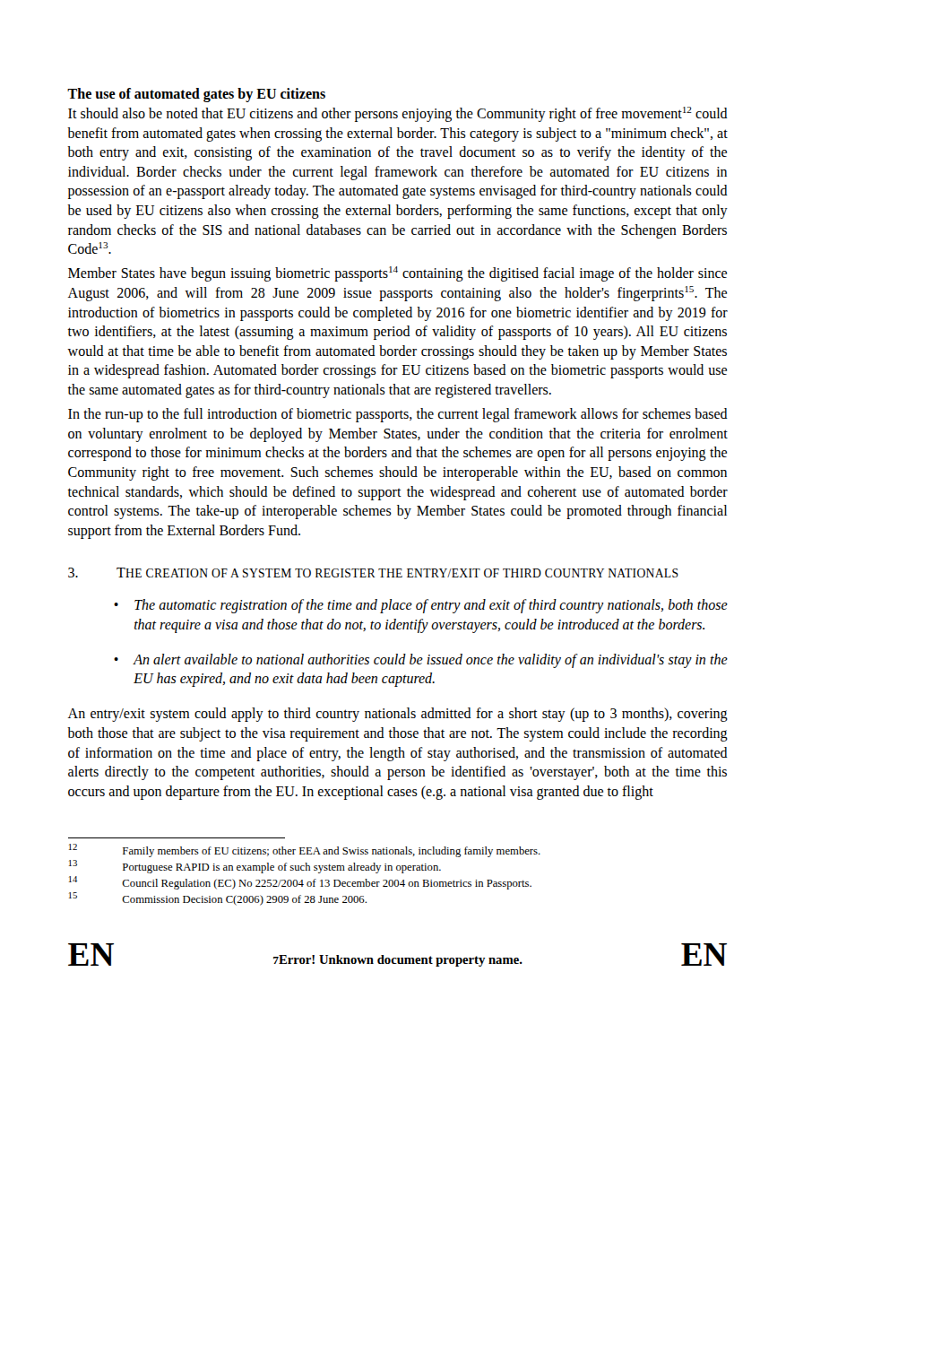The use of automated gates by EU citizens
It should also be noted that EU citizens and other persons enjoying the Community right of free movement12 could benefit from automated gates when crossing the external border. This category is subject to a "minimum check", at both entry and exit, consisting of the examination of the travel document so as to verify the identity of the individual. Border checks under the current legal framework can therefore be automated for EU citizens in possession of an e-passport already today. The automated gate systems envisaged for third-country nationals could be used by EU citizens also when crossing the external borders, performing the same functions, except that only random checks of the SIS and national databases can be carried out in accordance with the Schengen Borders Code13.
Member States have begun issuing biometric passports14 containing the digitised facial image of the holder since August 2006, and will from 28 June 2009 issue passports containing also the holder's fingerprints15. The introduction of biometrics in passports could be completed by 2016 for one biometric identifier and by 2019 for two identifiers, at the latest (assuming a maximum period of validity of passports of 10 years). All EU citizens would at that time be able to benefit from automated border crossings should they be taken up by Member States in a widespread fashion. Automated border crossings for EU citizens based on the biometric passports would use the same automated gates as for third-country nationals that are registered travellers.
In the run-up to the full introduction of biometric passports, the current legal framework allows for schemes based on voluntary enrolment to be deployed by Member States, under the condition that the criteria for enrolment correspond to those for minimum checks at the borders and that the schemes are open for all persons enjoying the Community right to free movement. Such schemes should be interoperable within the EU, based on common technical standards, which should be defined to support the widespread and coherent use of automated border control systems. The take-up of interoperable schemes by Member States could be promoted through financial support from the External Borders Fund.
3.
THE CREATION OF A SYSTEM TO REGISTER THE ENTRY/EXIT OF THIRD COUNTRY NATIONALS
The automatic registration of the time and place of entry and exit of third country nationals, both those that require a visa and those that do not, to identify overstayers, could be introduced at the borders.
An alert available to national authorities could be issued once the validity of an individual's stay in the EU has expired, and no exit data had been captured.
An entry/exit system could apply to third country nationals admitted for a short stay (up to 3 months), covering both those that are subject to the visa requirement and those that are not. The system could include the recording of information on the time and place of entry, the length of stay authorised, and the transmission of automated alerts directly to the competent authorities, should a person be identified as 'overstayer', both at the time this occurs and upon departure from the EU. In exceptional cases (e.g. a national visa granted due to flight
12
Family members of EU citizens; other EEA and Swiss nationals, including family members.
13
Portuguese RAPID is an example of such system already in operation.
14
Council Regulation (EC) No 2252/2004 of 13 December 2004 on Biometrics in Passports.
15
Commission Decision C(2006) 2909 of 28 June 2006.
EN
7 Error! Unknown document property name.
EN